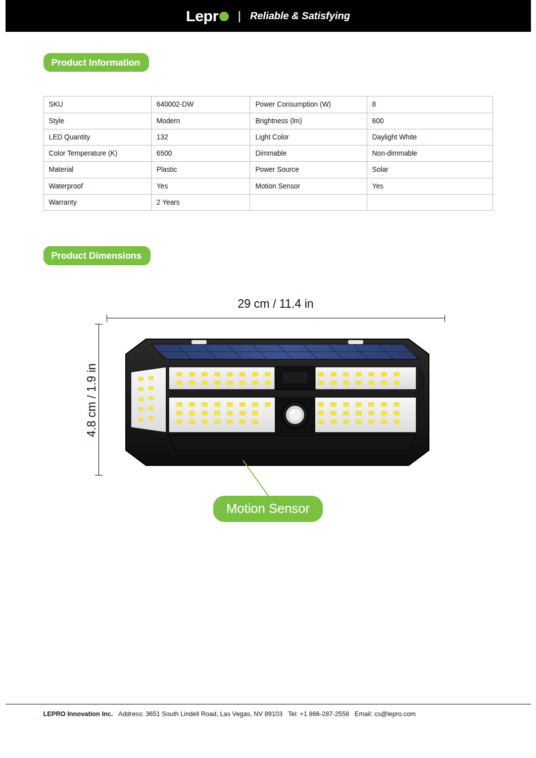Lepr | Reliable & Satisfying
Product Information
| SKU | 640002-DW | Power Consumption (W) | 8 |
| Style | Modern | Brightness (lm) | 600 |
| LED Quantity | 132 | Light Color | Daylight White |
| Color Temperature (K) | 6500 | Dimmable | Non-dimmable |
| Material | Plastic | Power Source | Solar |
| Waterproof | Yes | Motion Sensor | Yes |
| Warranty | 2 Years | | |
Product Dimensions
29 cm / 11.4 in
4.8 cm / 1.9 in
Motion Sensor
LEPRO Innovation Inc. Address: 3651 South Lindell Road, Las Vegas, NV 89103 Tel: +1 866-287-2558 Email: cs@lepro.com